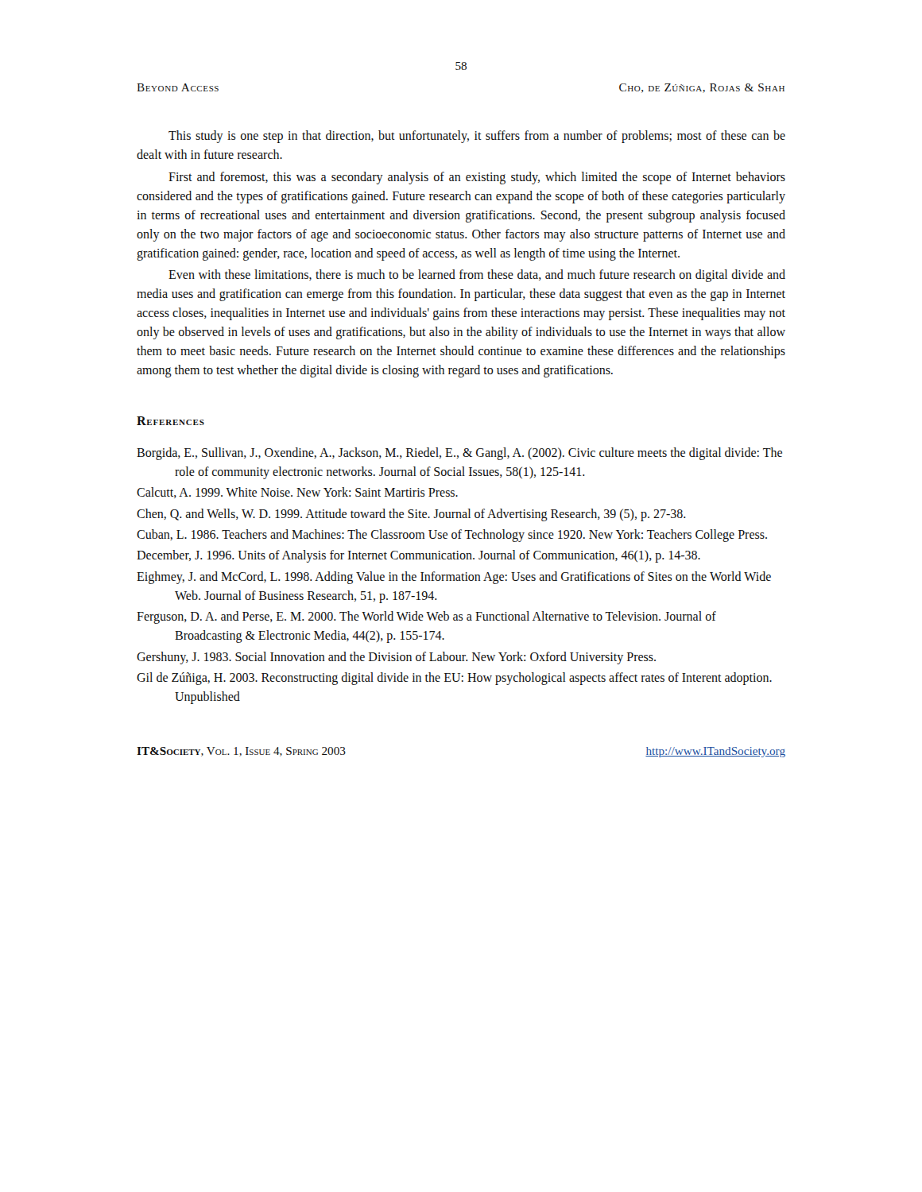58
Beyond Access Cho, de Zúñiga, Rojas & Shah
This study is one step in that direction, but unfortunately, it suffers from a number of problems; most of these can be dealt with in future research.
First and foremost, this was a secondary analysis of an existing study, which limited the scope of Internet behaviors considered and the types of gratifications gained. Future research can expand the scope of both of these categories particularly in terms of recreational uses and entertainment and diversion gratifications. Second, the present subgroup analysis focused only on the two major factors of age and socioeconomic status. Other factors may also structure patterns of Internet use and gratification gained: gender, race, location and speed of access, as well as length of time using the Internet.
Even with these limitations, there is much to be learned from these data, and much future research on digital divide and media uses and gratification can emerge from this foundation. In particular, these data suggest that even as the gap in Internet access closes, inequalities in Internet use and individuals' gains from these interactions may persist. These inequalities may not only be observed in levels of uses and gratifications, but also in the ability of individuals to use the Internet in ways that allow them to meet basic needs. Future research on the Internet should continue to examine these differences and the relationships among them to test whether the digital divide is closing with regard to uses and gratifications.
References
Borgida, E., Sullivan, J., Oxendine, A., Jackson, M., Riedel, E., & Gangl, A. (2002). Civic culture meets the digital divide: The role of community electronic networks. Journal of Social Issues, 58(1), 125-141.
Calcutt, A. 1999. White Noise. New York: Saint Martiris Press.
Chen, Q. and Wells, W. D. 1999. Attitude toward the Site. Journal of Advertising Research, 39 (5), p. 27-38.
Cuban, L. 1986. Teachers and Machines: The Classroom Use of Technology since 1920. New York: Teachers College Press.
December, J. 1996. Units of Analysis for Internet Communication. Journal of Communication, 46(1), p. 14-38.
Eighmey, J. and McCord, L. 1998. Adding Value in the Information Age: Uses and Gratifications of Sites on the World Wide Web. Journal of Business Research, 51, p. 187-194.
Ferguson, D. A. and Perse, E. M. 2000. The World Wide Web as a Functional Alternative to Television. Journal of Broadcasting & Electronic Media, 44(2), p. 155-174.
Gershuny, J. 1983. Social Innovation and the Division of Labour. New York: Oxford University Press.
Gil de Zúñiga, H. 2003. Reconstructing digital divide in the EU: How psychological aspects affect rates of Interent adoption. Unpublished
IT&Society, Vol. 1, Issue 4, Spring 2003 http://www.ITandSociety.org